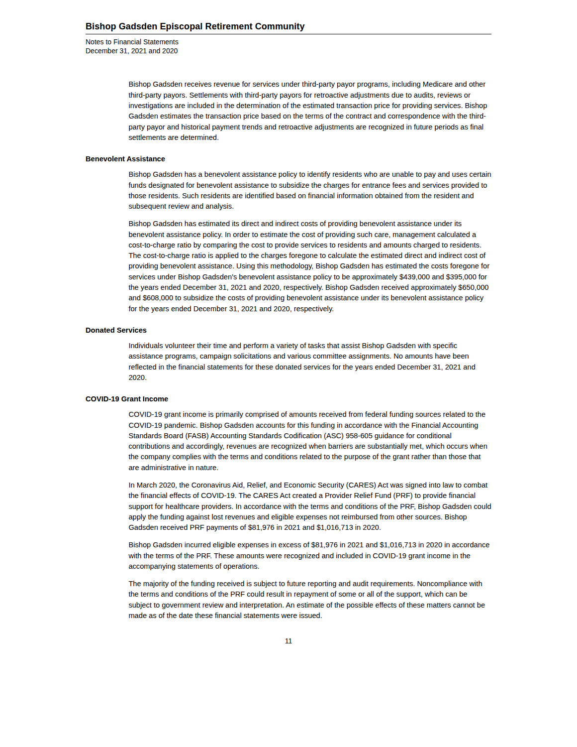Bishop Gadsden Episcopal Retirement Community
Notes to Financial Statements
December 31, 2021 and 2020
Bishop Gadsden receives revenue for services under third-party payor programs, including Medicare and other third-party payors. Settlements with third-party payors for retroactive adjustments due to audits, reviews or investigations are included in the determination of the estimated transaction price for providing services. Bishop Gadsden estimates the transaction price based on the terms of the contract and correspondence with the third-party payor and historical payment trends and retroactive adjustments are recognized in future periods as final settlements are determined.
Benevolent Assistance
Bishop Gadsden has a benevolent assistance policy to identify residents who are unable to pay and uses certain funds designated for benevolent assistance to subsidize the charges for entrance fees and services provided to those residents. Such residents are identified based on financial information obtained from the resident and subsequent review and analysis.
Bishop Gadsden has estimated its direct and indirect costs of providing benevolent assistance under its benevolent assistance policy. In order to estimate the cost of providing such care, management calculated a cost-to-charge ratio by comparing the cost to provide services to residents and amounts charged to residents. The cost-to-charge ratio is applied to the charges foregone to calculate the estimated direct and indirect cost of providing benevolent assistance. Using this methodology, Bishop Gadsden has estimated the costs foregone for services under Bishop Gadsden's benevolent assistance policy to be approximately $439,000 and $395,000 for the years ended December 31, 2021 and 2020, respectively. Bishop Gadsden received approximately $650,000 and $608,000 to subsidize the costs of providing benevolent assistance under its benevolent assistance policy for the years ended December 31, 2021 and 2020, respectively.
Donated Services
Individuals volunteer their time and perform a variety of tasks that assist Bishop Gadsden with specific assistance programs, campaign solicitations and various committee assignments. No amounts have been reflected in the financial statements for these donated services for the years ended December 31, 2021 and 2020.
COVID-19 Grant Income
COVID-19 grant income is primarily comprised of amounts received from federal funding sources related to the COVID-19 pandemic. Bishop Gadsden accounts for this funding in accordance with the Financial Accounting Standards Board (FASB) Accounting Standards Codification (ASC) 958-605 guidance for conditional contributions and accordingly, revenues are recognized when barriers are substantially met, which occurs when the company complies with the terms and conditions related to the purpose of the grant rather than those that are administrative in nature.
In March 2020, the Coronavirus Aid, Relief, and Economic Security (CARES) Act was signed into law to combat the financial effects of COVID-19. The CARES Act created a Provider Relief Fund (PRF) to provide financial support for healthcare providers. In accordance with the terms and conditions of the PRF, Bishop Gadsden could apply the funding against lost revenues and eligible expenses not reimbursed from other sources. Bishop Gadsden received PRF payments of $81,976 in 2021 and $1,016,713 in 2020.
Bishop Gadsden incurred eligible expenses in excess of $81,976 in 2021 and $1,016,713 in 2020 in accordance with the terms of the PRF. These amounts were recognized and included in COVID-19 grant income in the accompanying statements of operations.
The majority of the funding received is subject to future reporting and audit requirements. Noncompliance with the terms and conditions of the PRF could result in repayment of some or all of the support, which can be subject to government review and interpretation. An estimate of the possible effects of these matters cannot be made as of the date these financial statements were issued.
11